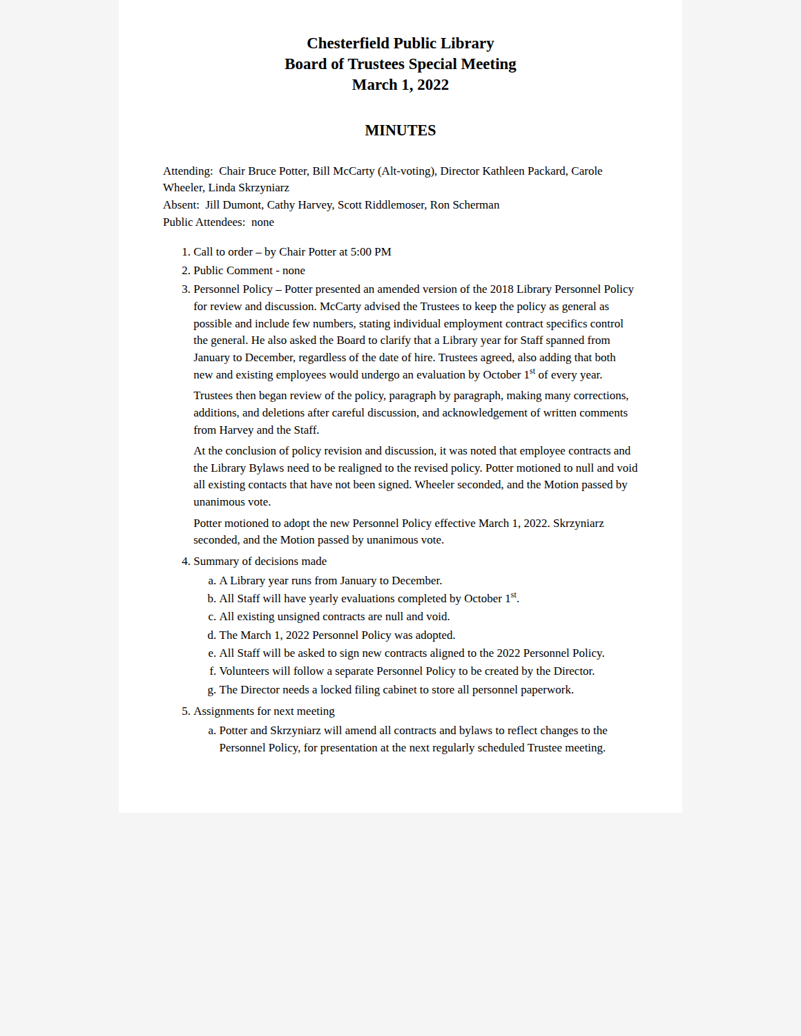Chesterfield Public Library
Board of Trustees Special Meeting
March 1, 2022
MINUTES
Attending: Chair Bruce Potter, Bill McCarty (Alt-voting), Director Kathleen Packard, Carole Wheeler, Linda Skrzyniarz
Absent: Jill Dumont, Cathy Harvey, Scott Riddlemoser, Ron Scherman
Public Attendees: none
Call to order – by Chair Potter at 5:00 PM
Public Comment - none
Personnel Policy – Potter presented an amended version of the 2018 Library Personnel Policy for review and discussion. McCarty advised the Trustees to keep the policy as general as possible and include few numbers, stating individual employment contract specifics control the general. He also asked the Board to clarify that a Library year for Staff spanned from January to December, regardless of the date of hire. Trustees agreed, also adding that both new and existing employees would undergo an evaluation by October 1st of every year.
Trustees then began review of the policy, paragraph by paragraph, making many corrections, additions, and deletions after careful discussion, and acknowledgement of written comments from Harvey and the Staff.
At the conclusion of policy revision and discussion, it was noted that employee contracts and the Library Bylaws need to be realigned to the revised policy. Potter motioned to null and void all existing contacts that have not been signed. Wheeler seconded, and the Motion passed by unanimous vote.
Potter motioned to adopt the new Personnel Policy effective March 1, 2022. Skrzyniarz seconded, and the Motion passed by unanimous vote.
Summary of decisions made
A Library year runs from January to December.
All Staff will have yearly evaluations completed by October 1st.
All existing unsigned contracts are null and void.
The March 1, 2022 Personnel Policy was adopted.
All Staff will be asked to sign new contracts aligned to the 2022 Personnel Policy.
Volunteers will follow a separate Personnel Policy to be created by the Director.
The Director needs a locked filing cabinet to store all personnel paperwork.
Assignments for next meeting
Potter and Skrzyniarz will amend all contracts and bylaws to reflect changes to the Personnel Policy, for presentation at the next regularly scheduled Trustee meeting.